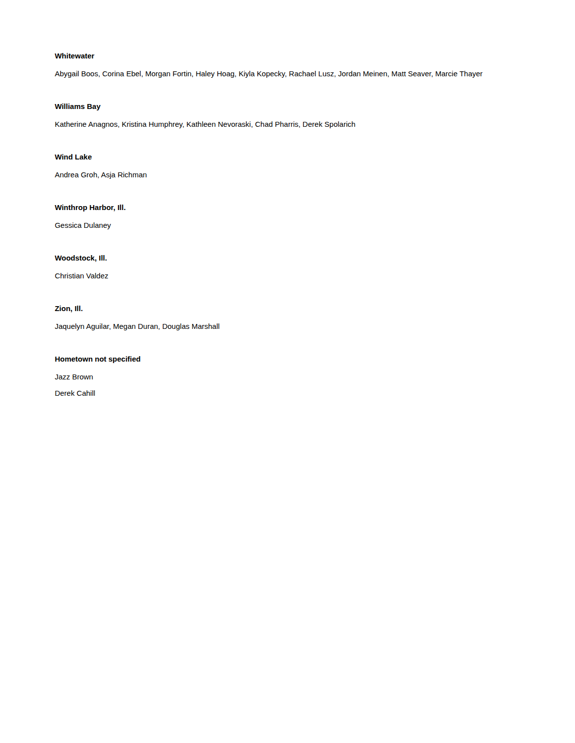Whitewater
Abygail Boos, Corina Ebel, Morgan Fortin, Haley Hoag, Kiyla Kopecky, Rachael Lusz, Jordan Meinen, Matt Seaver, Marcie Thayer
Williams Bay
Katherine Anagnos, Kristina Humphrey, Kathleen Nevoraski, Chad Pharris, Derek Spolarich
Wind Lake
Andrea Groh, Asja Richman
Winthrop Harbor, Ill.
Gessica Dulaney
Woodstock, Ill.
Christian Valdez
Zion, Ill.
Jaquelyn Aguilar, Megan Duran, Douglas Marshall
Hometown not specified
Jazz Brown
Derek Cahill